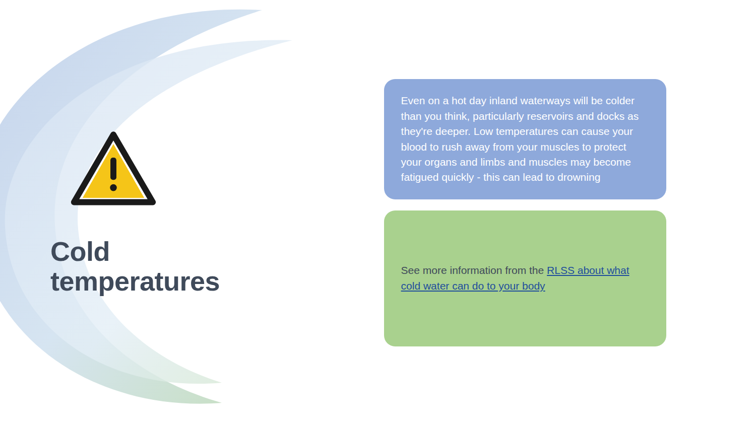Cold
temperatures
Even on a hot day inland waterways will be colder than you think, particularly reservoirs and docks as they're deeper. Low temperatures can cause your blood to rush away from your muscles to protect your organs and limbs and muscles may become fatigued quickly - this can lead to drowning
See more information from the RLSS about what cold water can do to your body